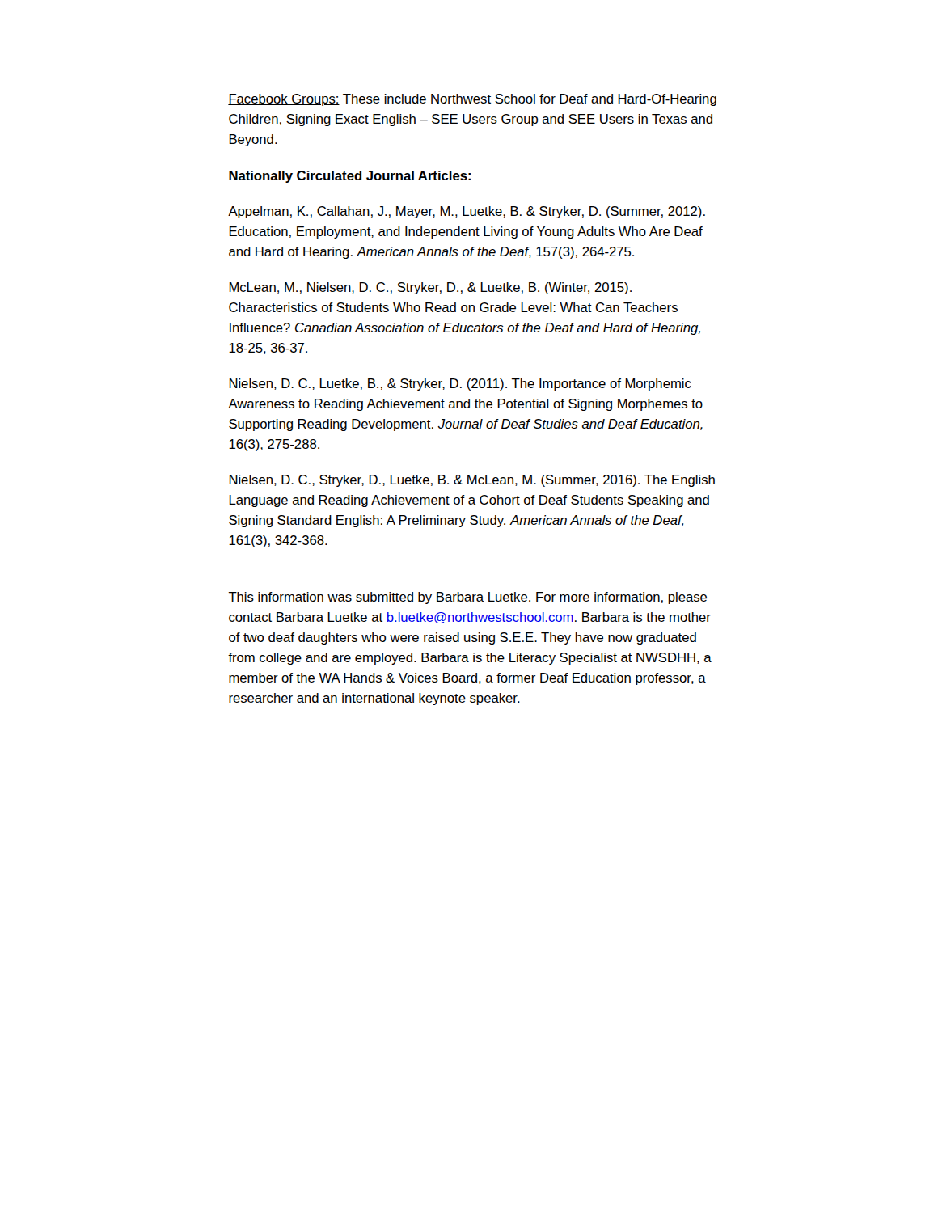Facebook Groups: These include Northwest School for Deaf and Hard-Of-Hearing Children, Signing Exact English – SEE Users Group and SEE Users in Texas and Beyond.
Nationally Circulated Journal Articles:
Appelman, K., Callahan, J., Mayer, M., Luetke, B. & Stryker, D. (Summer, 2012). Education, Employment, and Independent Living of Young Adults Who Are Deaf and Hard of Hearing. American Annals of the Deaf, 157(3), 264-275.
McLean, M., Nielsen, D. C., Stryker, D., & Luetke, B. (Winter, 2015). Characteristics of Students Who Read on Grade Level: What Can Teachers Influence? Canadian Association of Educators of the Deaf and Hard of Hearing, 18-25, 36-37.
Nielsen, D. C., Luetke, B., & Stryker, D. (2011). The Importance of Morphemic Awareness to Reading Achievement and the Potential of Signing Morphemes to Supporting Reading Development. Journal of Deaf Studies and Deaf Education, 16(3), 275-288.
Nielsen, D. C., Stryker, D., Luetke, B. & McLean, M. (Summer, 2016). The English Language and Reading Achievement of a Cohort of Deaf Students Speaking and Signing Standard English: A Preliminary Study. American Annals of the Deaf, 161(3), 342-368.
This information was submitted by Barbara Luetke. For more information, please contact Barbara Luetke at b.luetke@northwestschool.com. Barbara is the mother of two deaf daughters who were raised using S.E.E. They have now graduated from college and are employed. Barbara is the Literacy Specialist at NWSDHH, a member of the WA Hands & Voices Board, a former Deaf Education professor, a researcher and an international keynote speaker.